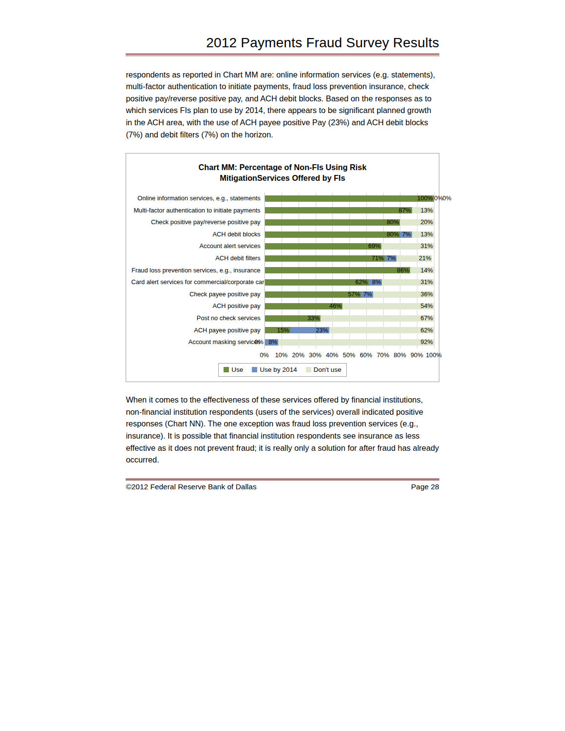2012 Payments Fraud Survey Results
respondents as reported in Chart MM are: online information services (e.g. statements), multi-factor authentication to initiate payments, fraud loss prevention insurance, check positive pay/reverse positive pay, and ACH debit blocks. Based on the responses as to which services FIs plan to use by 2014, there appears to be significant planned growth in the ACH area, with the use of ACH payee positive Pay (23%) and ACH debit blocks (7%) and debit filters (7%) on the horizon.
Chart MM: Percentage of Non-FIs Using Risk
MitigationServices Offered by FIs
Online information services, e.g., statements
Multi-factor authentication to initiate payments
Check positive pay/reverse positive pay
ACH debit blocks
Account alert services
ACH debit filters
Fraud loss prevention services, e.g., insurance
Card alert services for commercial/corporate cards
Check payee positive pay
ACH positive pay
Post no check services
ACH payee positive pay
Account masking services
100%
0%
0%
87%
0%
13%
80%
0%
20%
80%
7%
13%
69%
0%
31%
71%
7%
21%
86%
0%
14%
62%
8%
31%
57%
7%
36%
46%
0%
54%
33%
0%
67%
15%
23%
62%
0%
8%
92%
0% 10% 20% 30% 40% 50% 60% 70% 80% 90% 100%
Use
Use by 2014
Don't use
When it comes to the effectiveness of these services offered by financial institutions, non-financial institution respondents (users of the services) overall indicated positive responses (Chart NN). The one exception was fraud loss prevention services (e.g., insurance). It is possible that financial institution respondents see insurance as less effective as it does not prevent fraud; it is really only a solution for after fraud has already occurred.
©2012 Federal Reserve Bank of Dallas
Page 28